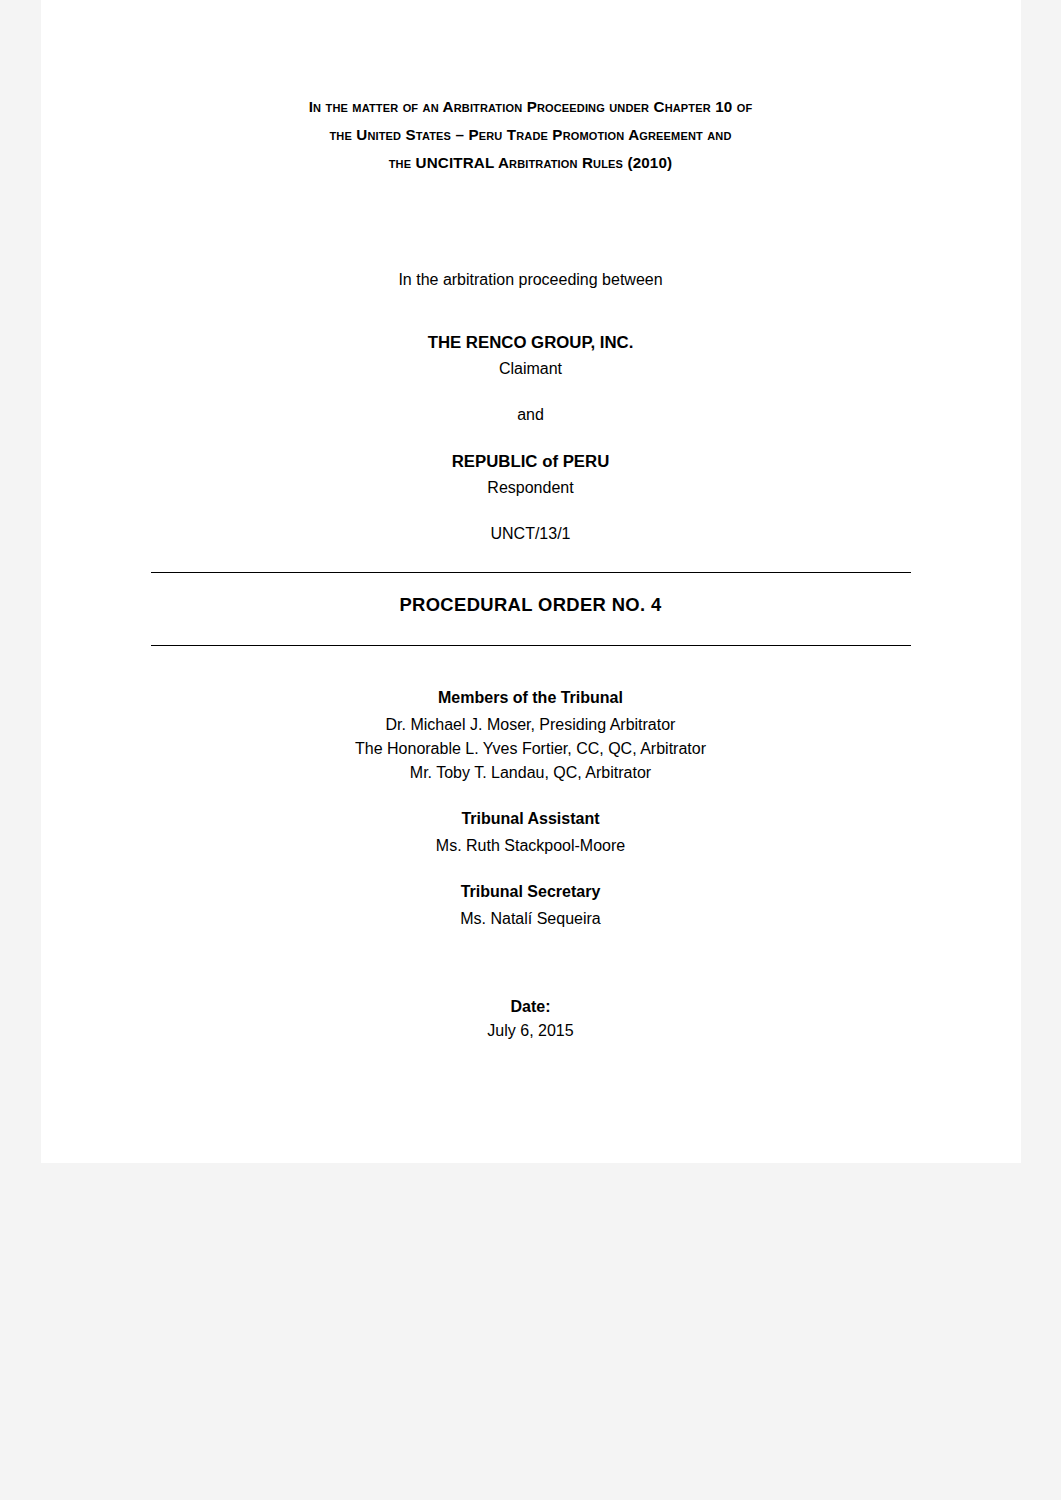In the matter of an Arbitration Proceeding under Chapter 10 of
the United States – Peru Trade Promotion Agreement and
the UNCITRAL Arbitration Rules (2010)
In the arbitration proceeding between
THE RENCO GROUP, INC.
Claimant
and
REPUBLIC of PERU
Respondent
UNCT/13/1
PROCEDURAL ORDER NO. 4
Members of the Tribunal
Dr. Michael J. Moser, Presiding Arbitrator
The Honorable L. Yves Fortier, CC, QC, Arbitrator
Mr. Toby T. Landau, QC, Arbitrator
Tribunal Assistant
Ms. Ruth Stackpool-Moore
Tribunal Secretary
Ms. Natalí Sequeira
Date:
July 6, 2015